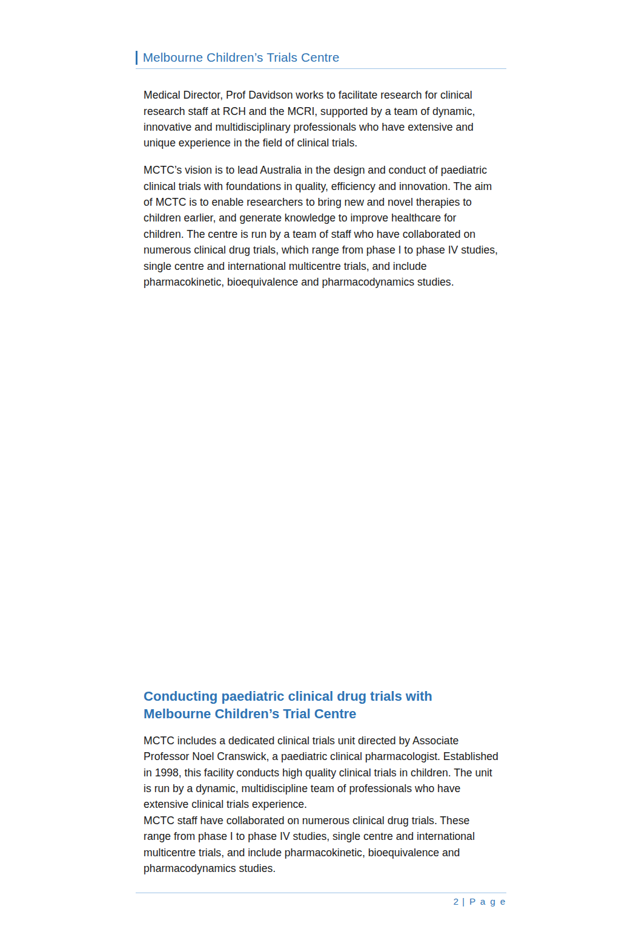Melbourne Children’s Trials Centre
Medical Director, Prof Davidson works to facilitate research for clinical research staff at RCH and the MCRI, supported by a team of dynamic, innovative and multidisciplinary professionals who have extensive and unique experience in the field of clinical trials.
MCTC’s vision is to lead Australia in the design and conduct of paediatric clinical trials with foundations in quality, efficiency and innovation. The aim of MCTC is to enable researchers to bring new and novel therapies to children earlier, and generate knowledge to improve healthcare for children. The centre is run by a team of staff who have collaborated on numerous clinical drug trials, which range from phase I to phase IV studies, single centre and international multicentre trials, and include pharmacokinetic, bioequivalence and pharmacodynamics studies.
Conducting paediatric clinical drug trials with Melbourne Children’s Trial Centre
MCTC includes a dedicated clinical trials unit directed by Associate Professor Noel Cranswick, a paediatric clinical pharmacologist. Established in 1998, this facility conducts high quality clinical trials in children. The unit is run by a dynamic, multidiscipline team of professionals who have extensive clinical trials experience.
MCTC staff have collaborated on numerous clinical drug trials. These range from phase I to phase IV studies, single centre and international multicentre trials, and include pharmacokinetic, bioequivalence and pharmacodynamics studies.
2 | P a g e